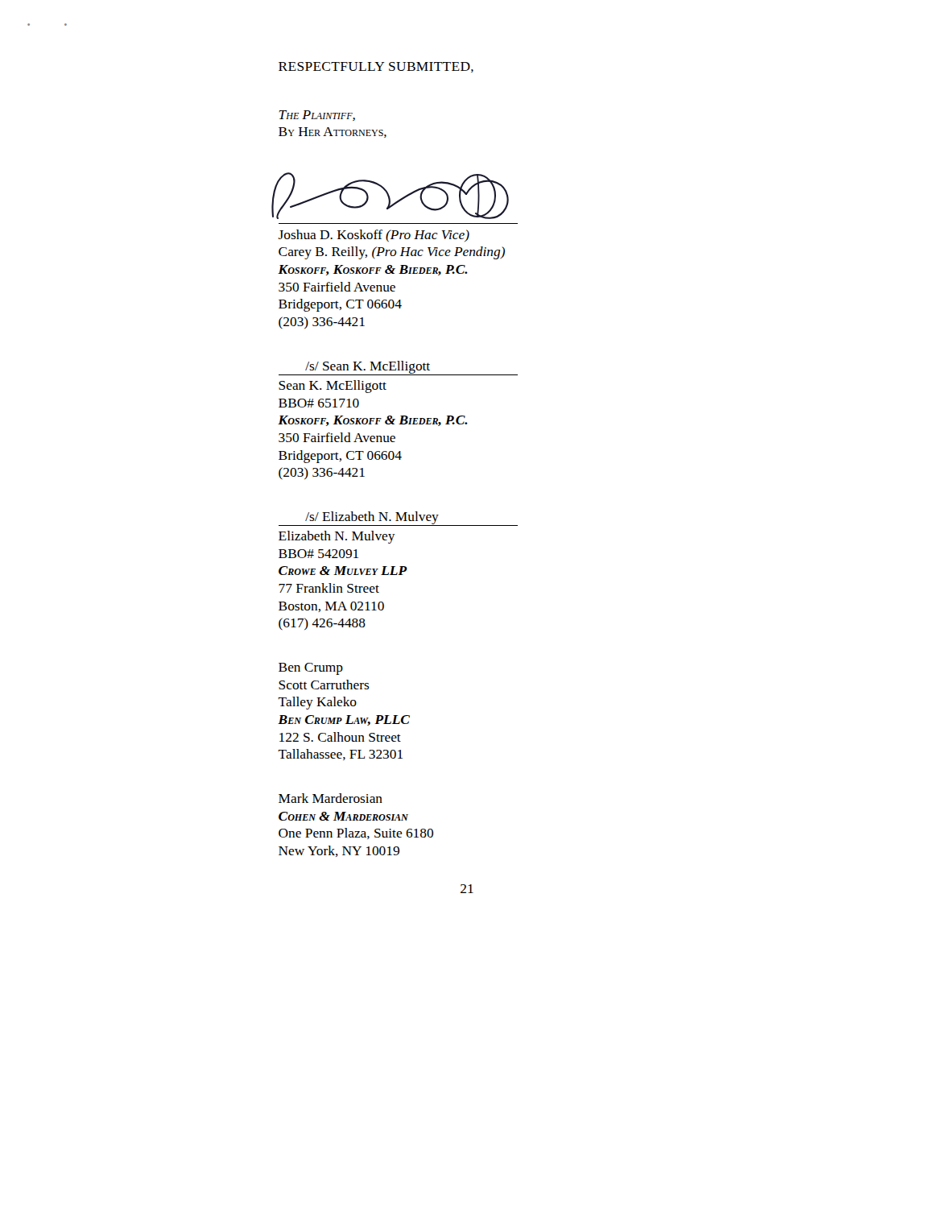• •
RESPECTFULLY SUBMITTED,
The Plaintiff,
By Her Attorneys,
Joshua D. Koskoff (Pro Hac Vice)
Carey B. Reilly, (Pro Hac Vice Pending)
Koskoff, Koskoff & Bieder, P.C.
350 Fairfield Avenue
Bridgeport, CT 06604
(203) 336-4421
/s/ Sean K. McElligott
Sean K. McElligott
BBO# 651710
Koskoff, Koskoff & Bieder, P.C.
350 Fairfield Avenue
Bridgeport, CT 06604
(203) 336-4421
/s/ Elizabeth N. Mulvey
Elizabeth N. Mulvey
BBO# 542091
Crowe & Mulvey LLP
77 Franklin Street
Boston, MA 02110
(617) 426-4488
Ben Crump
Scott Carruthers
Talley Kaleko
Ben Crump Law, PLLC
122 S. Calhoun Street
Tallahassee, FL 32301
Mark Marderosian
Cohen & Marderosian
One Penn Plaza, Suite 6180
New York, NY 10019
21